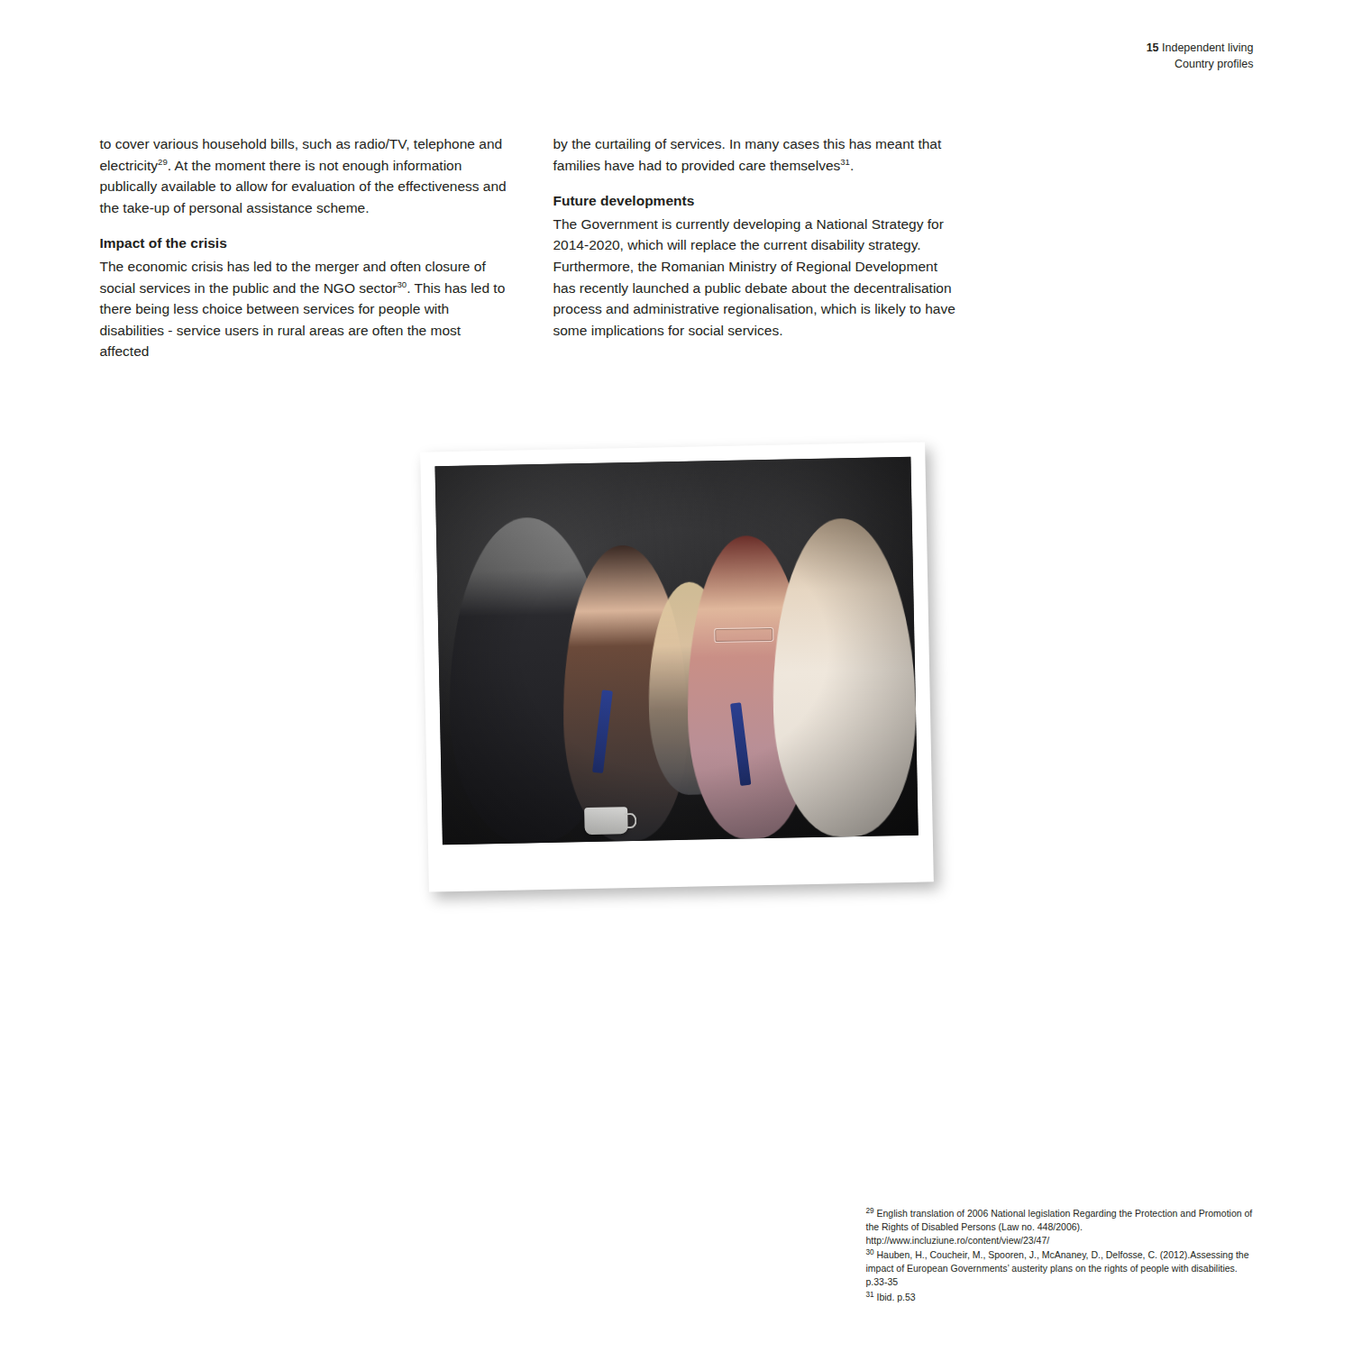15 Independent living
Country profiles
to cover various household bills, such as radio/TV, telephone and electricity29. At the moment there is not enough information publically available to allow for evaluation of the effectiveness and the take-up of personal assistance scheme.
Impact of the crisis
The economic crisis has led to the merger and often closure of social services in the public and the NGO sector30. This has led to there being less choice between services for people with disabilities - service users in rural areas are often the most affected
by the curtailing of services. In many cases this has meant that families have had to provided care themselves31.
Future developments
The Government is currently developing a National Strategy for 2014-2020, which will replace the current disability strategy. Furthermore, the Romanian Ministry of Regional Development has recently launched a public debate about the decentralisation process and administrative regionalisation, which is likely to have some implications for social services.
29 English translation of 2006 National legislation Regarding the Protection and Promotion of the Rights of Disabled Persons (Law no. 448/2006). http://www.incluziune.ro/content/view/23/47/
30 Hauben, H., Coucheir, M., Spooren, J., McAnaney, D., Delfosse, C. (2012).Assessing the impact of European Governments’ austerity plans on the rights of people with disabilities. p.33-35
31 Ibid. p.53